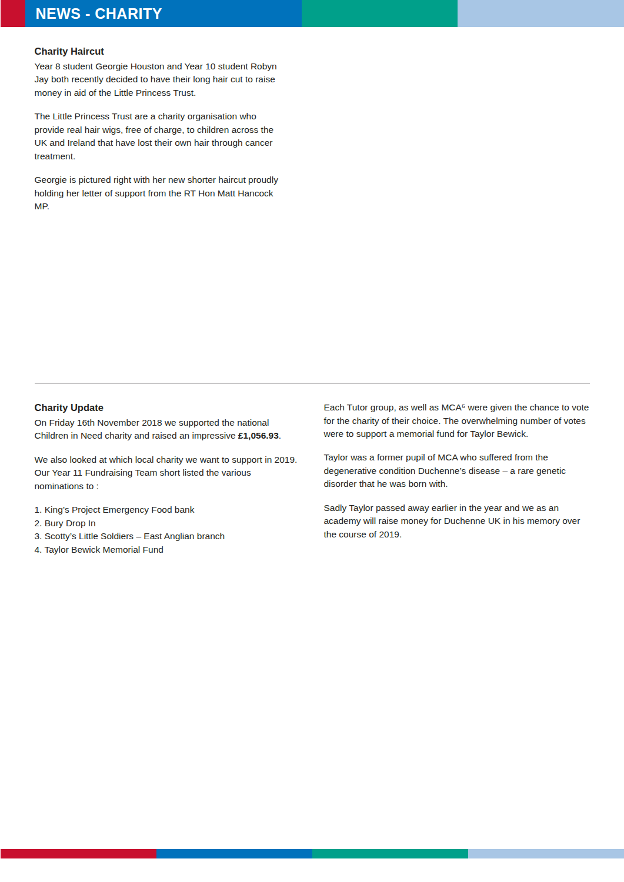NEWS - CHARITY
Charity Haircut
Year 8 student Georgie Houston and Year 10 student Robyn Jay both recently decided to have their long hair cut to raise money in aid of the Little Princess Trust.
The Little Princess Trust are a charity organisation who provide real hair wigs, free of charge, to children across the UK and Ireland that have lost their own hair through cancer treatment.
Georgie is pictured right with her new shorter haircut proudly holding her letter of support from the RT Hon Matt Hancock MP.
Charity Update
On Friday 16th November 2018 we supported the national Children in Need charity and raised an impressive £1,056.93.
We also looked at which local charity we want to support in 2019. Our Year 11 Fundraising Team short listed the various nominations to :
1. King’s Project Emergency Food bank
2. Bury Drop In
3. Scotty’s Little Soldiers – East Anglian branch
4. Taylor Bewick Memorial Fund
Each Tutor group, as well as MCA⁶ were given the chance to vote for the charity of their choice. The overwhelming number of votes were to support a memorial fund for Taylor Bewick.
Taylor was a former pupil of MCA who suffered from the degenerative condition Duchenne’s disease – a rare genetic disorder that he was born with.
Sadly Taylor passed away earlier in the year and we as an academy will raise money for Duchenne UK in his memory over the course of 2019.